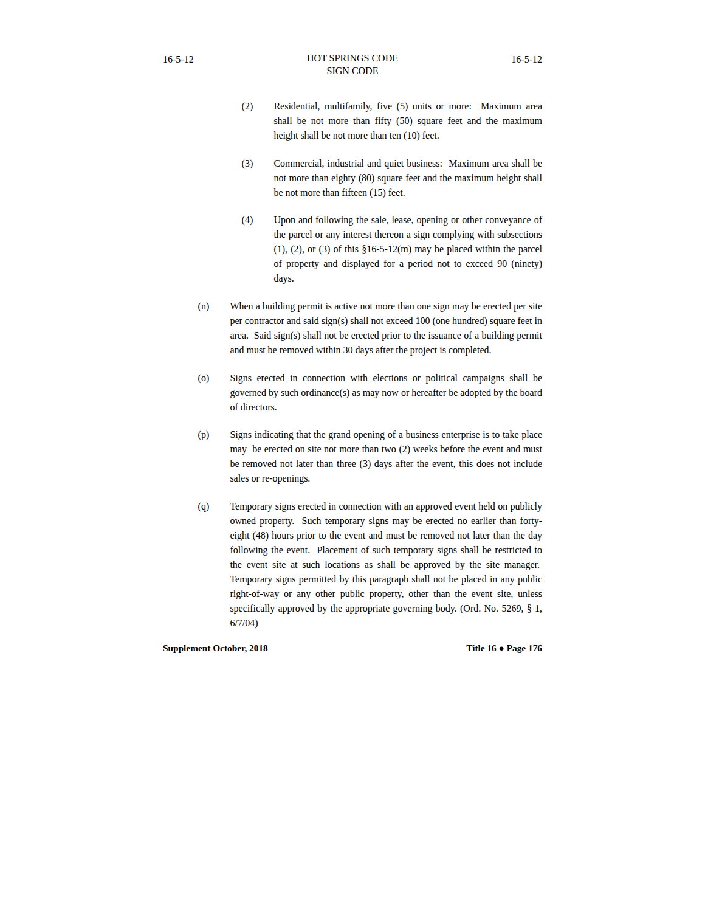16-5-12
HOT SPRINGS CODE
SIGN CODE
16-5-12
(2)
Residential, multifamily, five (5) units or more: Maximum area shall be not more than fifty (50) square feet and the maximum height shall be not more than ten (10) feet.
(3)
Commercial, industrial and quiet business: Maximum area shall be not more than eighty (80) square feet and the maximum height shall be not more than fifteen (15) feet.
(4)
Upon and following the sale, lease, opening or other conveyance of the parcel or any interest thereon a sign complying with subsections (1), (2), or (3) of this §16-5-12(m) may be placed within the parcel of property and displayed for a period not to exceed 90 (ninety) days.
(n)
When a building permit is active not more than one sign may be erected per site per contractor and said sign(s) shall not exceed 100 (one hundred) square feet in area. Said sign(s) shall not be erected prior to the issuance of a building permit and must be removed within 30 days after the project is completed.
(o)
Signs erected in connection with elections or political campaigns shall be governed by such ordinance(s) as may now or hereafter be adopted by the board of directors.
(p)
Signs indicating that the grand opening of a business enterprise is to take place may be erected on site not more than two (2) weeks before the event and must be removed not later than three (3) days after the event, this does not include sales or re-openings.
(q)
Temporary signs erected in connection with an approved event held on publicly owned property. Such temporary signs may be erected no earlier than forty-eight (48) hours prior to the event and must be removed not later than the day following the event. Placement of such temporary signs shall be restricted to the event site at such locations as shall be approved by the site manager. Temporary signs permitted by this paragraph shall not be placed in any public right-of-way or any other public property, other than the event site, unless specifically approved by the appropriate governing body. (Ord. No. 5269, § 1, 6/7/04)
Supplement October, 2018
Title 16 ● Page 176